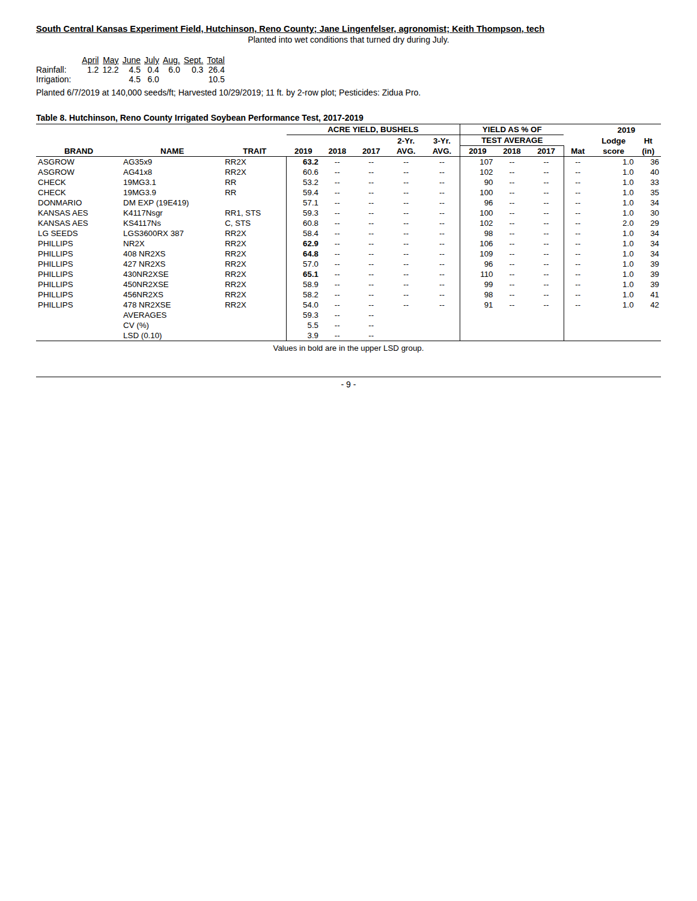South Central Kansas Experiment Field, Hutchinson, Reno County; Jane Lingenfelser, agronomist; Keith Thompson, tech
Planted into wet conditions that turned dry during July.
| | April | May | June | July | Aug. | Sept. | Total |
| --- | --- | --- | --- | --- | --- | --- | --- |
| Rainfall: | 1.2 | 12.2 | 4.5 | 0.4 | 6.0 | 0.3 | 26.4 |
| Irrigation: | | | 4.5 | 6.0 | | | 10.5 |
Planted 6/7/2019 at 140,000 seeds/ft; Harvested 10/29/2019; 11 ft. by 2-row plot; Pesticides: Zidua Pro.
Table 8. Hutchinson, Reno County Irrigated Soybean Performance Test, 2017-2019
| | | | ACRE YIELD, BUSHELS | YIELD AS % OF | | 2019 |
| --- | --- | --- | --- | --- | --- | --- |
| | | | | | | 2-Yr. | 3-Yr. | TEST AVERAGE | | Lodge | Ht |
| BRAND | NAME | TRAIT | 2019 | 2018 | 2017 | AVG. | AVG. | 2019 | 2018 | 2017 | Mat | score | (in) |
| ASGROW | AG35x9 | RR2X | 63.2 | -- | -- | -- | -- | 107 | -- | -- | -- | 1.0 | 36 |
| ASGROW | AG41x8 | RR2X | 60.6 | -- | -- | -- | -- | 102 | -- | -- | -- | 1.0 | 40 |
| CHECK | 19MG3.1 | RR | 53.2 | -- | -- | -- | -- | 90 | -- | -- | -- | 1.0 | 33 |
| CHECK | 19MG3.9 | RR | 59.4 | -- | -- | -- | -- | 100 | -- | -- | -- | 1.0 | 35 |
| DONMARIO | DM EXP (19E419) | 57.1 | -- | -- | -- | -- | 96 | -- | -- | -- | 1.0 | 34 |
| KANSAS AES | K4117Nsgr | RR1, STS | 59.3 | -- | -- | -- | -- | 100 | -- | -- | -- | 1.0 | 30 |
| KANSAS AES | KS4117Ns | C, STS | 60.8 | -- | -- | -- | -- | 102 | -- | -- | -- | 2.0 | 29 |
| LG SEEDS | LGS3600RX 387 | RR2X | 58.4 | -- | -- | -- | -- | 98 | -- | -- | -- | 1.0 | 34 |
| PHILLIPS | NR2X | RR2X | 62.9 | -- | -- | -- | -- | 106 | -- | -- | -- | 1.0 | 34 |
| PHILLIPS | 408 NR2XS | RR2X | 64.8 | -- | -- | -- | -- | 109 | -- | -- | -- | 1.0 | 34 |
| PHILLIPS | 427 NR2XS | RR2X | 57.0 | -- | -- | -- | -- | 96 | -- | -- | -- | 1.0 | 39 |
| PHILLIPS | 430NR2XSE | RR2X | 65.1 | -- | -- | -- | -- | 110 | -- | -- | -- | 1.0 | 39 |
| PHILLIPS | 450NR2XSE | RR2X | 58.9 | -- | -- | -- | -- | 99 | -- | -- | -- | 1.0 | 39 |
| PHILLIPS | 456NR2XS | RR2X | 58.2 | -- | -- | -- | -- | 98 | -- | -- | -- | 1.0 | 41 |
| PHILLIPS | 478 NR2XSE | RR2X | 54.0 | -- | -- | -- | -- | 91 | -- | -- | -- | 1.0 | 42 |
| | AVERAGES | | 59.3 | -- | -- | | | | | | | | |
| | CV (%) | | 5.5 | -- | -- | | | | | | | | |
| | LSD (0.10) | | 3.9 | -- | -- | | | | | | | | |
Values in bold are in the upper LSD group.
- 9 -